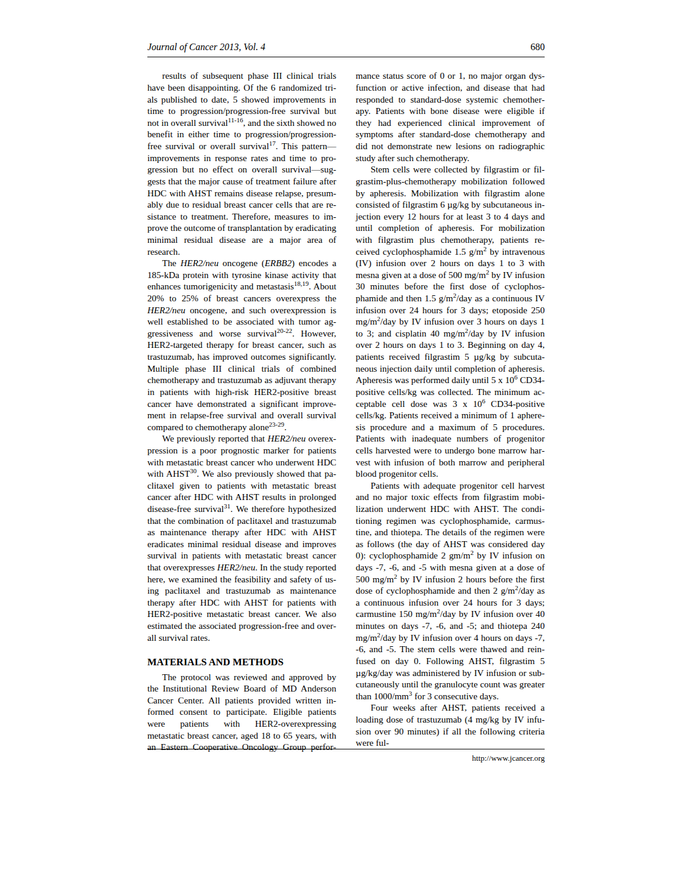Journal of Cancer 2013, Vol. 4 680
results of subsequent phase III clinical trials have been disappointing. Of the 6 randomized trials published to date, 5 showed improvements in time to progression/progression-free survival but not in overall survival11-16, and the sixth showed no benefit in either time to progression/progression-free survival or overall survival17. This pattern—improvements in response rates and time to progression but no effect on overall survival—suggests that the major cause of treatment failure after HDC with AHST remains disease relapse, presumably due to residual breast cancer cells that are resistance to treatment. Therefore, measures to improve the outcome of transplantation by eradicating minimal residual disease are a major area of research.
The HER2/neu oncogene (ERBB2) encodes a 185-kDa protein with tyrosine kinase activity that enhances tumorigenicity and metastasis18,19. About 20% to 25% of breast cancers overexpress the HER2/neu oncogene, and such overexpression is well established to be associated with tumor aggressiveness and worse survival20-22. However, HER2-targeted therapy for breast cancer, such as trastuzumab, has improved outcomes significantly. Multiple phase III clinical trials of combined chemotherapy and trastuzumab as adjuvant therapy in patients with high-risk HER2-positive breast cancer have demonstrated a significant improvement in relapse-free survival and overall survival compared to chemotherapy alone23-29.
We previously reported that HER2/neu overexpression is a poor prognostic marker for patients with metastatic breast cancer who underwent HDC with AHST30. We also previously showed that paclitaxel given to patients with metastatic breast cancer after HDC with AHST results in prolonged disease-free survival31. We therefore hypothesized that the combination of paclitaxel and trastuzumab as maintenance therapy after HDC with AHST eradicates minimal residual disease and improves survival in patients with metastatic breast cancer that overexpresses HER2/neu. In the study reported here, we examined the feasibility and safety of using paclitaxel and trastuzumab as maintenance therapy after HDC with AHST for patients with HER2-positive metastatic breast cancer. We also estimated the associated progression-free and overall survival rates.
MATERIALS AND METHODS
The protocol was reviewed and approved by the Institutional Review Board of MD Anderson Cancer Center. All patients provided written informed consent to participate. Eligible patients were patients with HER2-overexpressing metastatic breast cancer, aged 18 to 65 years, with an Eastern Cooperative Oncology Group performance status score of 0 or 1, no major organ dysfunction or active infection, and disease that had responded to standard-dose systemic chemotherapy. Patients with bone disease were eligible if they had experienced clinical improvement of symptoms after standard-dose chemotherapy and did not demonstrate new lesions on radiographic study after such chemotherapy.
Stem cells were collected by filgrastim or filgrastim-plus-chemotherapy mobilization followed by apheresis. Mobilization with filgrastim alone consisted of filgrastim 6 µg/kg by subcutaneous injection every 12 hours for at least 3 to 4 days and until completion of apheresis. For mobilization with filgrastim plus chemotherapy, patients received cyclophosphamide 1.5 g/m2 by intravenous (IV) infusion over 2 hours on days 1 to 3 with mesna given at a dose of 500 mg/m2 by IV infusion 30 minutes before the first dose of cyclophosphamide and then 1.5 g/m2/day as a continuous IV infusion over 24 hours for 3 days; etoposide 250 mg/m2/day by IV infusion over 3 hours on days 1 to 3; and cisplatin 40 mg/m2/day by IV infusion over 2 hours on days 1 to 3. Beginning on day 4, patients received filgrastim 5 µg/kg by subcutaneous injection daily until completion of apheresis. Apheresis was performed daily until 5 x 106 CD34-positive cells/kg was collected. The minimum acceptable cell dose was 3 x 106 CD34-positive cells/kg. Patients received a minimum of 1 apheresis procedure and a maximum of 5 procedures. Patients with inadequate numbers of progenitor cells harvested were to undergo bone marrow harvest with infusion of both marrow and peripheral blood progenitor cells.
Patients with adequate progenitor cell harvest and no major toxic effects from filgrastim mobilization underwent HDC with AHST. The conditioning regimen was cyclophosphamide, carmustine, and thiotepa. The details of the regimen were as follows (the day of AHST was considered day 0): cyclophosphamide 2 gm/m2 by IV infusion on days -7, -6, and -5 with mesna given at a dose of 500 mg/m2 by IV infusion 2 hours before the first dose of cyclophosphamide and then 2 g/m2/day as a continuous infusion over 24 hours for 3 days; carmustine 150 mg/m2/day by IV infusion over 40 minutes on days -7, -6, and -5; and thiotepa 240 mg/m2/day by IV infusion over 4 hours on days -7, -6, and -5. The stem cells were thawed and reinfused on day 0. Following AHST, filgrastim 5 µg/kg/day was administered by IV infusion or subcutaneously until the granulocyte count was greater than 1000/mm3 for 3 consecutive days.
Four weeks after AHST, patients received a loading dose of trastuzumab (4 mg/kg by IV infusion over 90 minutes) if all the following criteria were ful-
http://www.jcancer.org